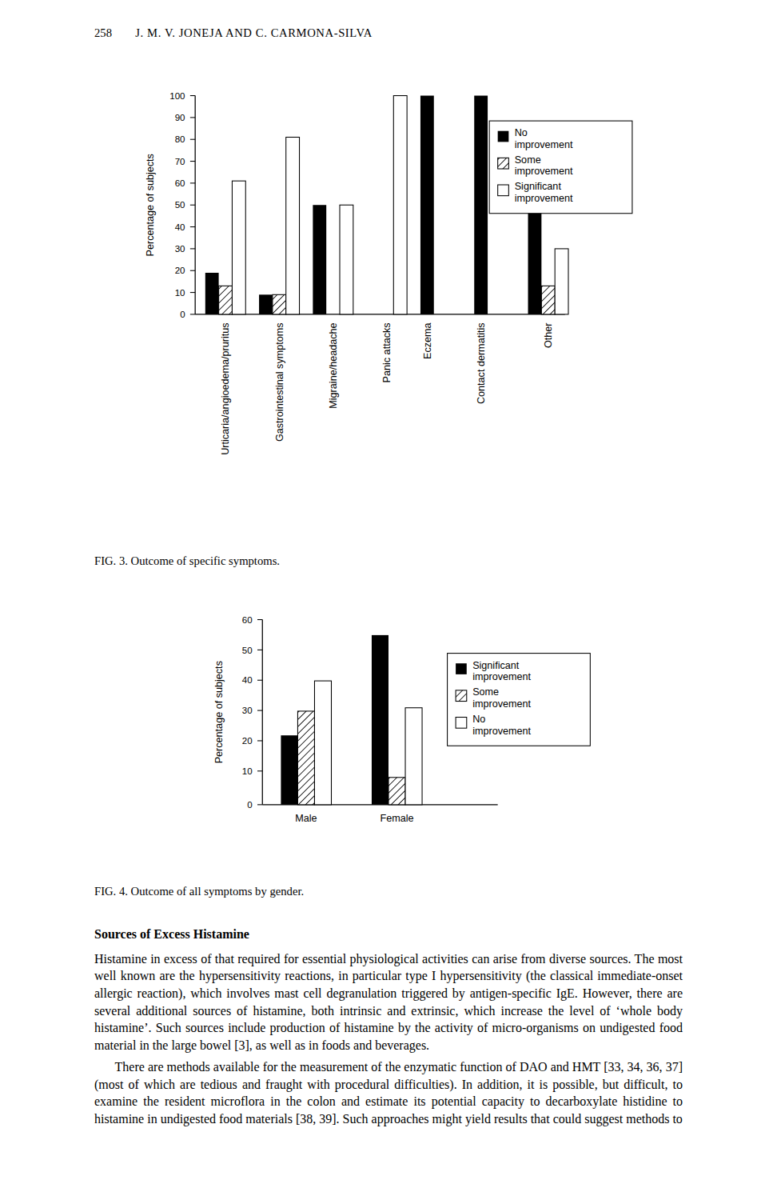258 J. M. V. JONEJA AND C. CARMONA-SILVA
Figure 3. Outcome of specific symptoms Bar chart showing percentage of subjects reporting no improvement, some improvement, or significant improvement for seven symptom categories: urticaria/angioedema/pruritus, gastrointestinal symptoms, migraine/headache, panic attacks, eczema, contact dermatitis, and other. 100 90 80 70 60 50 40 30 20 10 0 Percentage of subjects No improvement Some improvement Significant improvement Urticaria/angioedema/pruritus Gastrointestinal symptoms Migraine/headache Panic attacks Eczema Contact dermatitis Other
FIG. 3. Outcome of specific symptoms.
Figure 4. Outcome of all symptoms by gender Bar chart comparing percentage of male and female subjects reporting significant improvement, some improvement, or no improvement. 60 50 40 30 20 10 0 Percentage of subjects Significant improvement Some improvement No improvement Male Female
FIG. 4. Outcome of all symptoms by gender.
Sources of Excess Histamine
Histamine in excess of that required for essential physiological activities can arise from diverse sources. The most well known are the hypersensitivity reactions, in particular type I hypersensitivity (the classical immediate-onset allergic reaction), which involves mast cell degranulation triggered by antigen-specific IgE. However, there are several additional sources of histamine, both intrinsic and extrinsic, which increase the level of ‘whole body histamine’. Such sources include production of histamine by the activity of micro-organisms on undigested food material in the large bowel [3], as well as in foods and beverages.
There are methods available for the measurement of the enzymatic function of DAO and HMT [33, 34, 36, 37] (most of which are tedious and fraught with procedural difficulties). In addition, it is possible, but difficult, to examine the resident microflora in the colon and estimate its potential capacity to decarboxylate histidine to histamine in undigested food materials [38, 39]. Such approaches might yield results that could suggest methods to